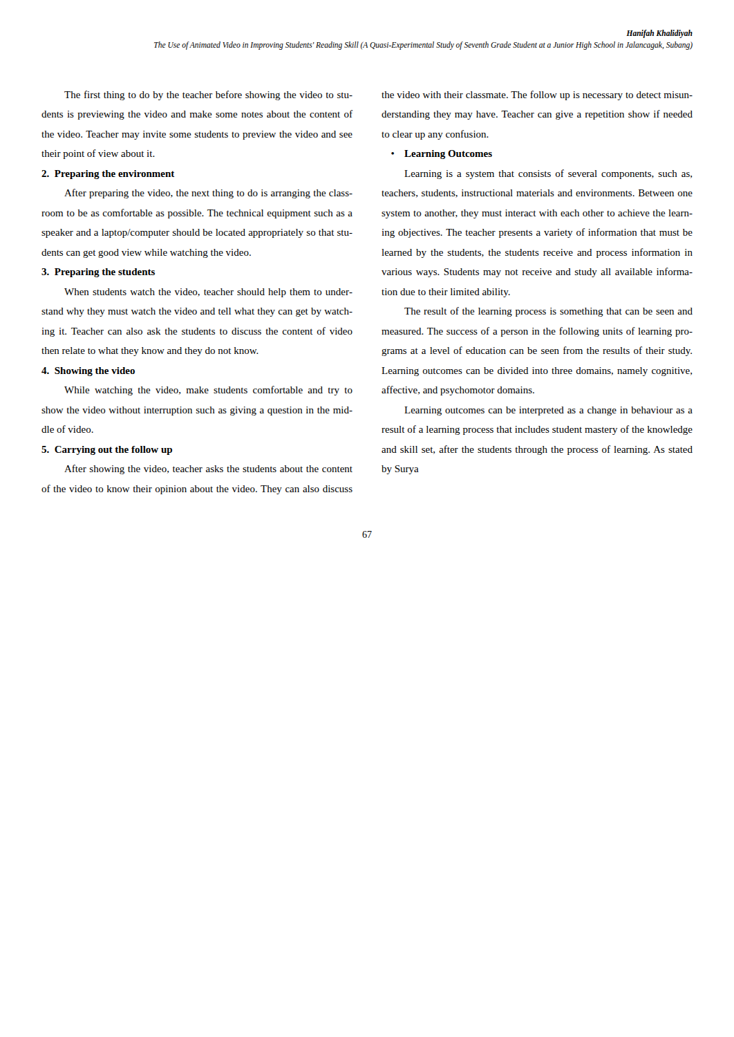Hanifah Khalidiyah
The Use of Animated Video in Improving Students' Reading Skill (A Quasi-Experimental Study of Seventh Grade Student at a Junior High School in Jalancagak, Subang)
The first thing to do by the teacher before showing the video to students is previewing the video and make some notes about the content of the video. Teacher may invite some students to preview the video and see their point of view about it.
2. Preparing the environment
After preparing the video, the next thing to do is arranging the classroom to be as comfortable as possible. The technical equipment such as a speaker and a laptop/computer should be located appropriately so that students can get good view while watching the video.
3. Preparing the students
When students watch the video, teacher should help them to understand why they must watch the video and tell what they can get by watching it. Teacher can also ask the students to discuss the content of video then relate to what they know and they do not know.
4. Showing the video
While watching the video, make students comfortable and try to show the video without interruption such as giving a question in the middle of video.
5. Carrying out the follow up
After showing the video, teacher asks the students about the content of the video to know their opinion about the video. They can also discuss the video with their classmate. The follow up is necessary to detect misunderstanding they may have. Teacher can give a repetition show if needed to clear up any confusion.
Learning Outcomes
Learning is a system that consists of several components, such as, teachers, students, instructional materials and environments. Between one system to another, they must interact with each other to achieve the learning objectives. The teacher presents a variety of information that must be learned by the students, the students receive and process information in various ways. Students may not receive and study all available information due to their limited ability.
The result of the learning process is something that can be seen and measured. The success of a person in the following units of learning programs at a level of education can be seen from the results of their study. Learning outcomes can be divided into three domains, namely cognitive, affective, and psychomotor domains.
Learning outcomes can be interpreted as a change in behaviour as a result of a learning process that includes student mastery of the knowledge and skill set, after the students through the process of learning. As stated by Surya
67